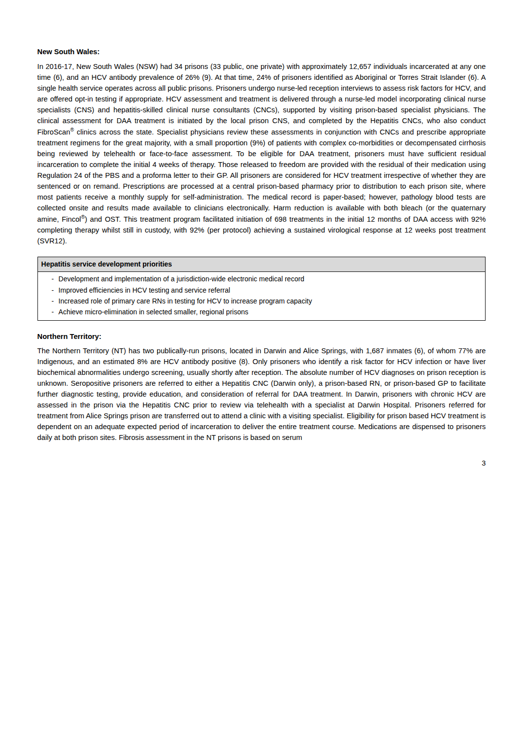New South Wales:
In 2016-17, New South Wales (NSW) had 34 prisons (33 public, one private) with approximately 12,657 individuals incarcerated at any one time (6), and an HCV antibody prevalence of 26% (9). At that time, 24% of prisoners identified as Aboriginal or Torres Strait Islander (6). A single health service operates across all public prisons. Prisoners undergo nurse-led reception interviews to assess risk factors for HCV, and are offered opt-in testing if appropriate. HCV assessment and treatment is delivered through a nurse-led model incorporating clinical nurse specialists (CNS) and hepatitis-skilled clinical nurse consultants (CNCs), supported by visiting prison-based specialist physicians. The clinical assessment for DAA treatment is initiated by the local prison CNS, and completed by the Hepatitis CNCs, who also conduct FibroScan® clinics across the state. Specialist physicians review these assessments in conjunction with CNCs and prescribe appropriate treatment regimens for the great majority, with a small proportion (9%) of patients with complex co-morbidities or decompensated cirrhosis being reviewed by telehealth or face-to-face assessment. To be eligible for DAA treatment, prisoners must have sufficient residual incarceration to complete the initial 4 weeks of therapy. Those released to freedom are provided with the residual of their medication using Regulation 24 of the PBS and a proforma letter to their GP. All prisoners are considered for HCV treatment irrespective of whether they are sentenced or on remand. Prescriptions are processed at a central prison-based pharmacy prior to distribution to each prison site, where most patients receive a monthly supply for self-administration. The medical record is paper-based; however, pathology blood tests are collected onsite and results made available to clinicians electronically. Harm reduction is available with both bleach (or the quaternary amine, Fincol®) and OST. This treatment program facilitated initiation of 698 treatments in the initial 12 months of DAA access with 92% completing therapy whilst still in custody, with 92% (per protocol) achieving a sustained virological response at 12 weeks post treatment (SVR12).
| Hepatitis service development priorities |
| Development and implementation of a jurisdiction-wide electronic medical record Improved efficiencies in HCV testing and service referral Increased role of primary care RNs in testing for HCV to increase program capacity Achieve micro-elimination in selected smaller, regional prisons |
Northern Territory:
The Northern Territory (NT) has two publically-run prisons, located in Darwin and Alice Springs, with 1,687 inmates (6), of whom 77% are Indigenous, and an estimated 8% are HCV antibody positive (8). Only prisoners who identify a risk factor for HCV infection or have liver biochemical abnormalities undergo screening, usually shortly after reception. The absolute number of HCV diagnoses on prison reception is unknown. Seropositive prisoners are referred to either a Hepatitis CNC (Darwin only), a prison-based RN, or prison-based GP to facilitate further diagnostic testing, provide education, and consideration of referral for DAA treatment. In Darwin, prisoners with chronic HCV are assessed in the prison via the Hepatitis CNC prior to review via telehealth with a specialist at Darwin Hospital. Prisoners referred for treatment from Alice Springs prison are transferred out to attend a clinic with a visiting specialist. Eligibility for prison based HCV treatment is dependent on an adequate expected period of incarceration to deliver the entire treatment course. Medications are dispensed to prisoners daily at both prison sites. Fibrosis assessment in the NT prisons is based on serum
3